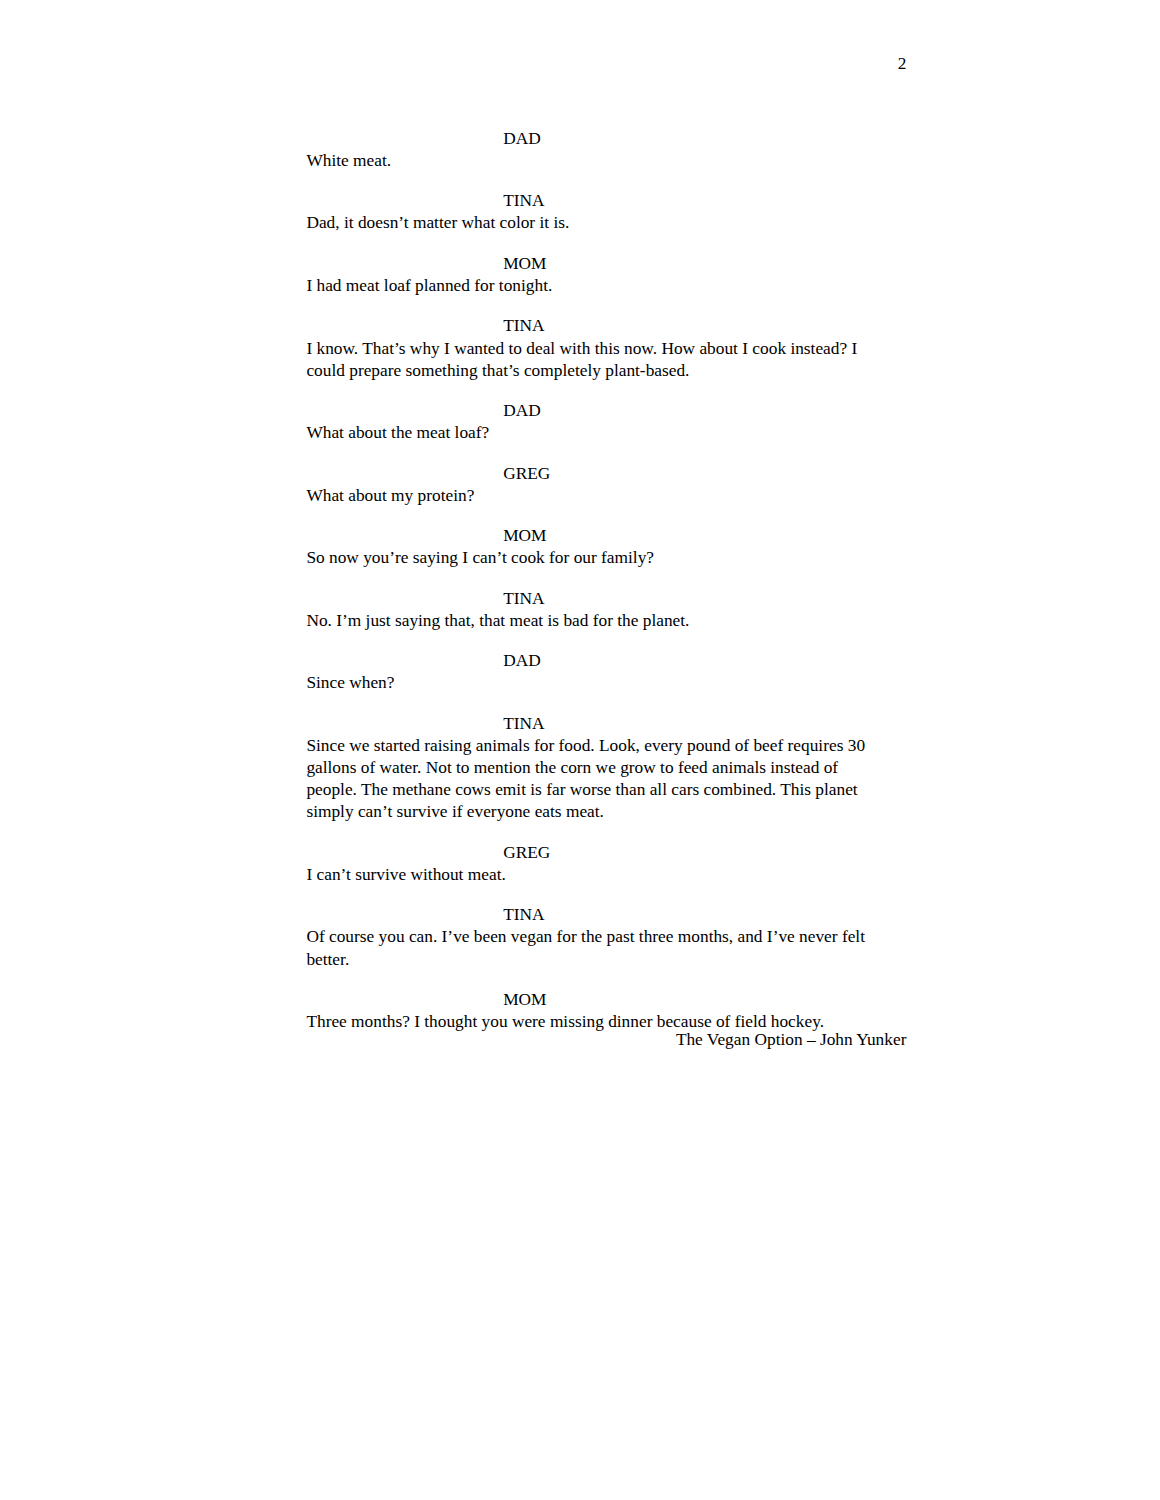2
Dad
White meat.
Tina
Dad, it doesn’t matter what color it is.
Mom
I had meat loaf planned for tonight.
Tina
I know. That’s why I wanted to deal with this now. How about I cook instead? I could prepare something that’s completely plant-based.
Dad
What about the meat loaf?
Greg
What about my protein?
Mom
So now you’re saying I can’t cook for our family?
Tina
No. I’m just saying that, that meat is bad for the planet.
Dad
Since when?
Tina
Since we started raising animals for food. Look, every pound of beef requires 30 gallons of water. Not to mention the corn we grow to feed animals instead of people. The methane cows emit is far worse than all cars combined. This planet simply can’t survive if everyone eats meat.
Greg
I can’t survive without meat.
Tina
Of course you can. I’ve been vegan for the past three months, and I’ve never felt better.
Mom
Three months? I thought you were missing dinner because of field hockey.
The Vegan Option – John Yunker